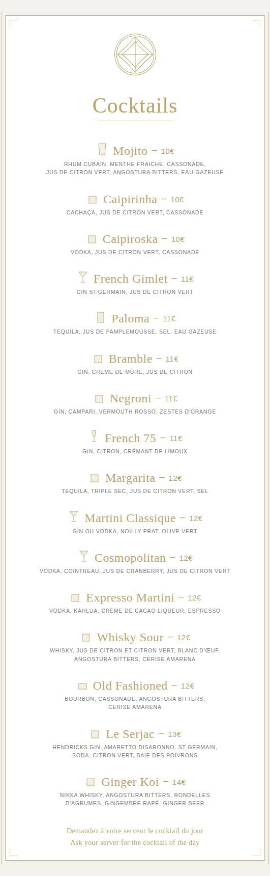Cocktails
Mojito – 10€
Rhum cubain, menthe fraiche, cassonade,
jus de citron vert, angostura bitters, eau gazeuse
Caipirinha – 10€
Cachaça, jus de citron vert, cassonade
Caipiroska – 10€
Vodka, jus de citron vert, cassonade
French Gimlet – 11€
Gin St.Germain, jus de citron vert
Paloma – 11€
Tequila, jus de pamplemousse, sel, eau gazeuse
Bramble – 11€
Gin, crème de mûre, jus de citron
Negroni – 11€
Gin, Campari, vermouth rosso, zestes d'orange
French 75 – 11€
Gin, citron, crémant de Limoux
Margarita – 12€
Tequila, triple sec, jus de citron vert, sel
Martini Classique – 12€
Gin ou vodka, Noilly Prat, olive vert
Cosmopolitan – 12€
Vodka, Cointreau, jus de cranberry, jus de citron vert
Expresso Martini – 12€
Vodka, Kahlua, crème de cacao liqueur, espresso
Whisky Sour – 12€
Whisky, jus de citron et citron vert, blanc d'œuf,
angostura bitters, cerise amarena
Old Fashioned – 12€
Bourbon, cassonade, angostura bitters,
cerise amarena
Le Serjac – 13€
Hendricks gin, amaretto Disaronno, St Germain,
soda, citron vert, baie des poivrons
Ginger Koi – 14€
Nikka whisky, angostura bitters, rondelles
d'agrumes, gingembre rapé, ginger beer
Demandez à votre serveur le cocktail du jour
Ask your server for the cocktail of the day